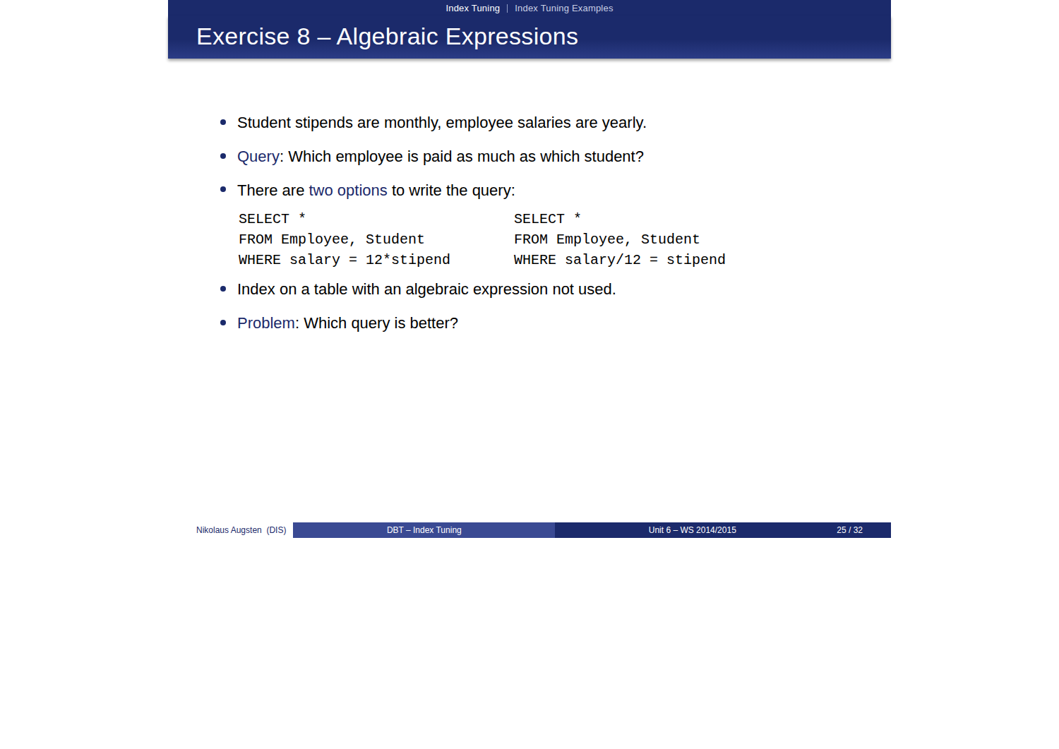Index Tuning Index Tuning Examples
Exercise 8 – Algebraic Expressions
Student stipends are monthly, employee salaries are yearly.
Query: Which employee is paid as much as which student?
There are two options to write the query:
SELECT *
FROM Employee, Student
WHERE salary = 12*stipend
SELECT *
FROM Employee, Student
WHERE salary/12 = stipend
Index on a table with an algebraic expression not used.
Problem: Which query is better?
Nikolaus Augsten (DIS)
DBT – Index Tuning
Unit 6 – WS 2014/2015
25 / 32